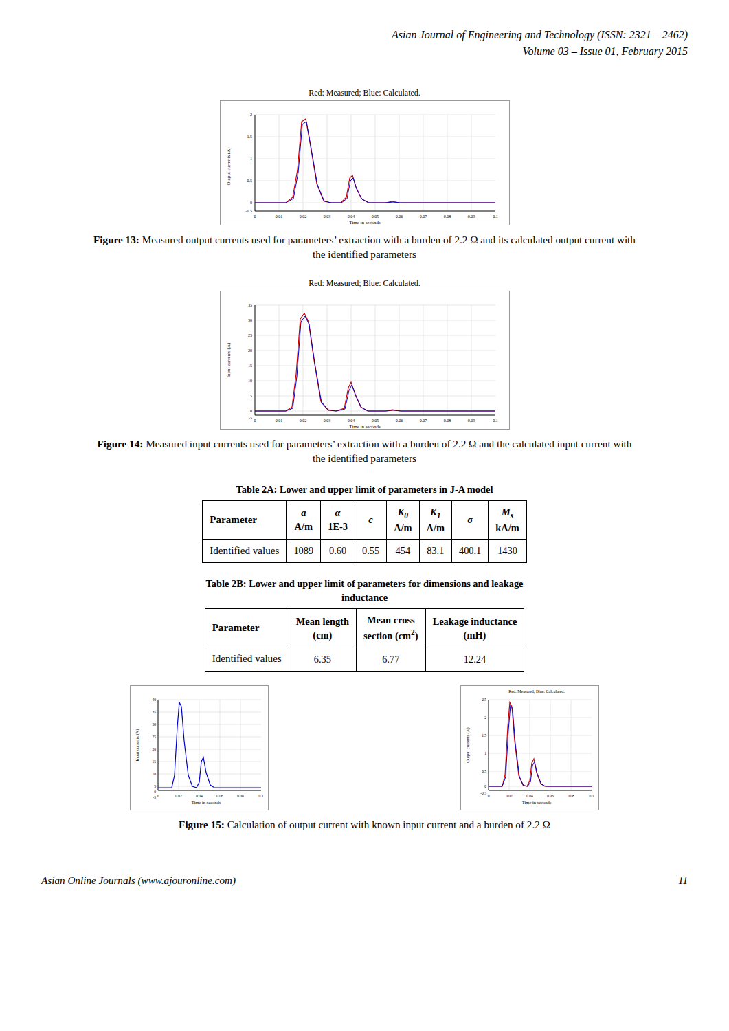Asian Journal of Engineering and Technology (ISSN: 2321 – 2462)
Volume 03 – Issue 01, February 2015
Red: Measured; Blue: Calculated.
2 1.5 1 0.5 0 -0.5 0 0.01 0.02 0.03 0.04 0.05 0.06 0.07 0.08 0.09 0.1 Time in seconds Output currents (A)
Figure 13: Measured output currents used for parameters’ extraction with a burden of 2.2 Ω and its calculated output current with the identified parameters
Red: Measured; Blue: Calculated.
35 30 25 20 15 10 5 0 -5 0 0.01 0.02 0.03 0.04 0.05 0.06 0.07 0.08 0.09 0.1 Time in seconds Input currents (A)
Figure 14: Measured input currents used for parameters’ extraction with a burden of 2.2 Ω and the calculated input current with the identified parameters
Table 2A: Lower and upper limit of parameters in J-A model
| Parameter | a A/m | α 1E-3 | c | K 0 A/m | K 1 A/m | σ | M s kA/m |
| --- | --- | --- | --- | --- | --- | --- | --- |
| Identified values | 1089 | 0.60 | 0.55 | 454 | 83.1 | 400.1 | 1430 |
Table 2B: Lower and upper limit of parameters for dimensions and leakage inductance
| Parameter | Mean length (cm) | Mean cross section (cm 2 ) | Leakage inductance (mH) |
| --- | --- | --- | --- |
| Identified values | 6.35 | 6.77 | 12.24 |
40 35 30 25 20 15 10 5 0 -5 0 0.02 0.04 0.06 0.08 0.1 Time in seconds Input currents (A) Red: Measured; Blue: Calculated. 2.5 2 1.5 1 0.5 0 -0.5 0 0.02 0.04 0.06 0.08 0.1 Time in seconds Output currents (A)
Figure 15: Calculation of output current with known input current and a burden of 2.2 Ω
Asian Online Journals (www.ajouronline.com) 11